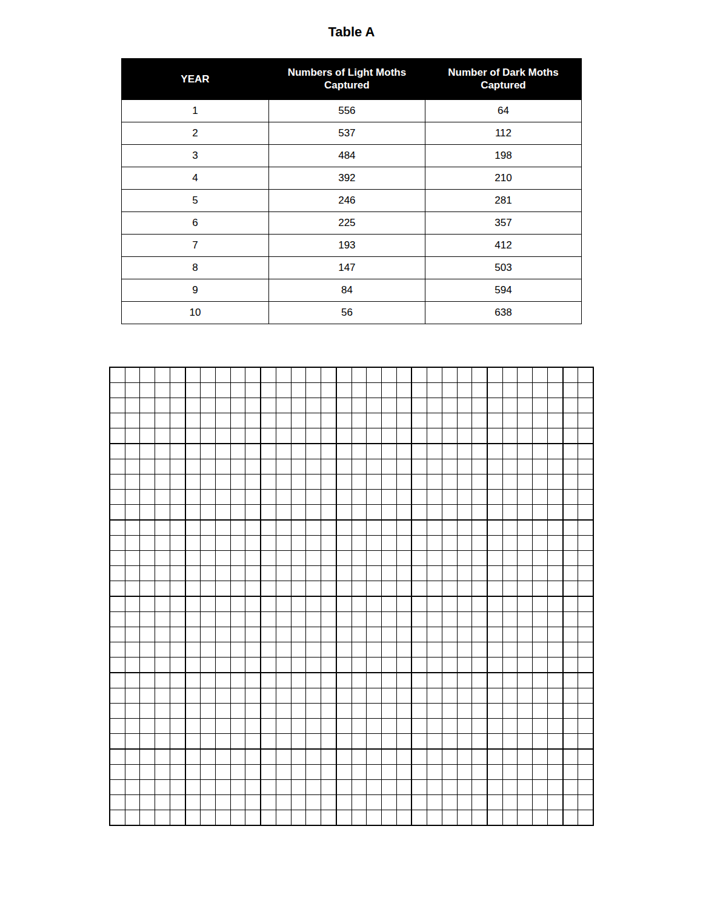Table A
| YEAR | Numbers of Light Moths Captured | Number of Dark Moths Captured |
| --- | --- | --- |
| 1 | 556 | 64 |
| 2 | 537 | 112 |
| 3 | 484 | 198 |
| 4 | 392 | 210 |
| 5 | 246 | 281 |
| 6 | 225 | 357 |
| 7 | 193 | 412 |
| 8 | 147 | 503 |
| 9 | 84 | 594 |
| 10 | 56 | 638 |